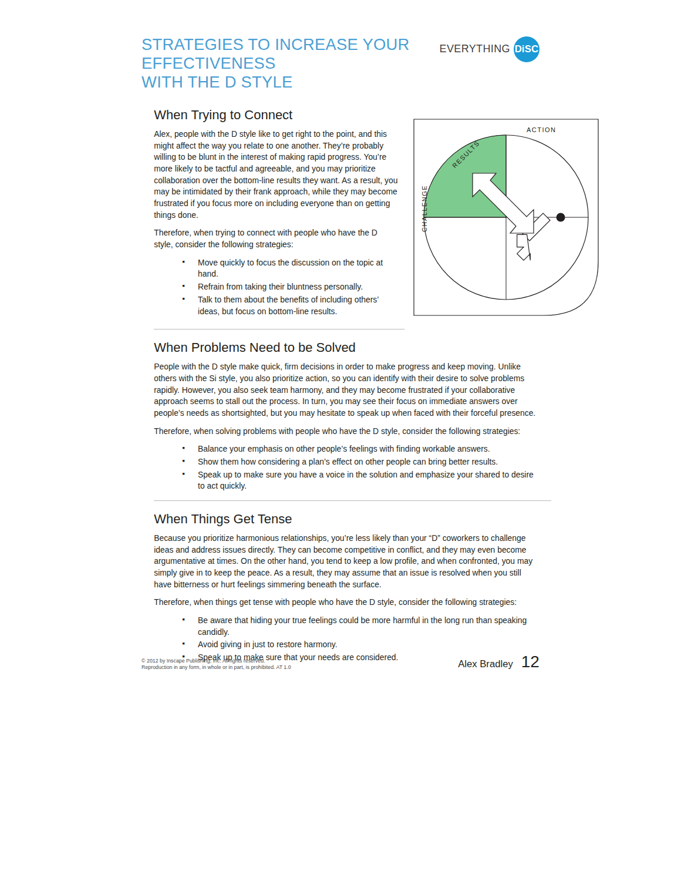Strategies to Increase Your Effectiveness
with the D Style
EVERYTHING Di SC
When Trying to Connect
Alex, people with the D style like to get right to the point, and this might affect the way you relate to one another. They’re probably willing to be blunt in the interest of making rapid progress. You’re more likely to be tactful and agreeable, and you may prioritize collaboration over the bottom-line results they want. As a result, you may be intimidated by their frank approach, while they may become frustrated if you focus more on including everyone than on getting things done.
Therefore, when trying to connect with people who have the D style, consider the following strategies:
Move quickly to focus the discussion on the topic at hand.
Refrain from taking their bluntness personally.
Talk to them about the benefits of including others’ ideas, but focus on bottom-line results.
ACTION RESULTS CHALLENGE
When Problems Need to be Solved
People with the D style make quick, firm decisions in order to make progress and keep moving. Unlike others with the Si style, you also prioritize action, so you can identify with their desire to solve problems rapidly. However, you also seek team harmony, and they may become frustrated if your collaborative approach seems to stall out the process. In turn, you may see their focus on immediate answers over people’s needs as shortsighted, but you may hesitate to speak up when faced with their forceful presence.
Therefore, when solving problems with people who have the D style, consider the following strategies:
Balance your emphasis on other people’s feelings with finding workable answers.
Show them how considering a plan’s effect on other people can bring better results.
Speak up to make sure you have a voice in the solution and emphasize your shared to desire to act quickly.
When Things Get Tense
Because you prioritize harmonious relationships, you’re less likely than your “D” coworkers to challenge ideas and address issues directly. They can become competitive in conflict, and they may even become argumentative at times. On the other hand, you tend to keep a low profile, and when confronted, you may simply give in to keep the peace. As a result, they may assume that an issue is resolved when you still have bitterness or hurt feelings simmering beneath the surface.
Therefore, when things get tense with people who have the D style, consider the following strategies:
Be aware that hiding your true feelings could be more harmful in the long run than speaking candidly.
Avoid giving in just to restore harmony.
Speak up to make sure that your needs are considered.
© 2012 by Inscape Publishing, Inc. All rights reserved.
Reproduction in any form, in whole or in part, is prohibited. AT 1.0
Alex Bradley 12